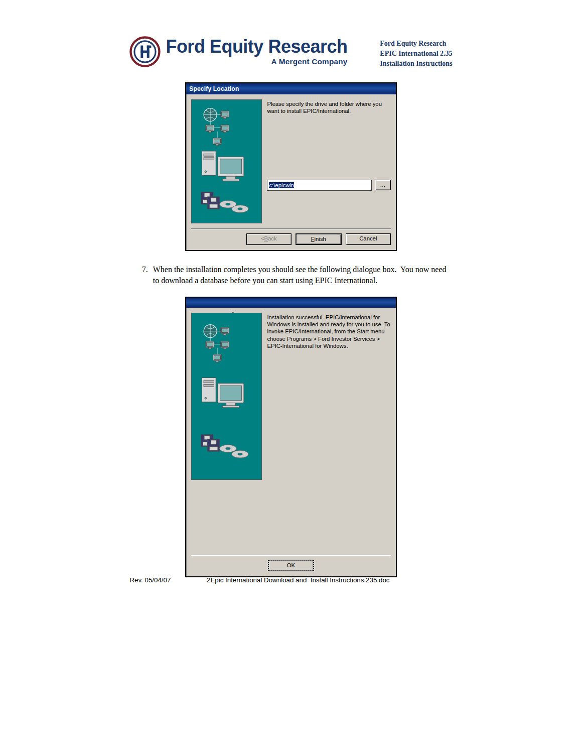Ford Equity Research
A Mergent Company
Ford Equity Research
EPIC International 2.35
Installation Instructions
Specify Location
Please specify the drive and folder where you want to install EPIC/International.
c:\epicwin
…
<Back
Finish
Cancel
When the installation completes you should see the following dialogue box. You now need to download a database before you can start using EPIC International.
Installation successful. EPIC/International for Windows is installed and ready for you to use. To invoke EPIC/International, from the Start menu choose Programs > Ford Investor Services > EPIC-International for Windows.
OK
Rev. 05/04/07
2Epic International Download and Install Instructions.235.doc